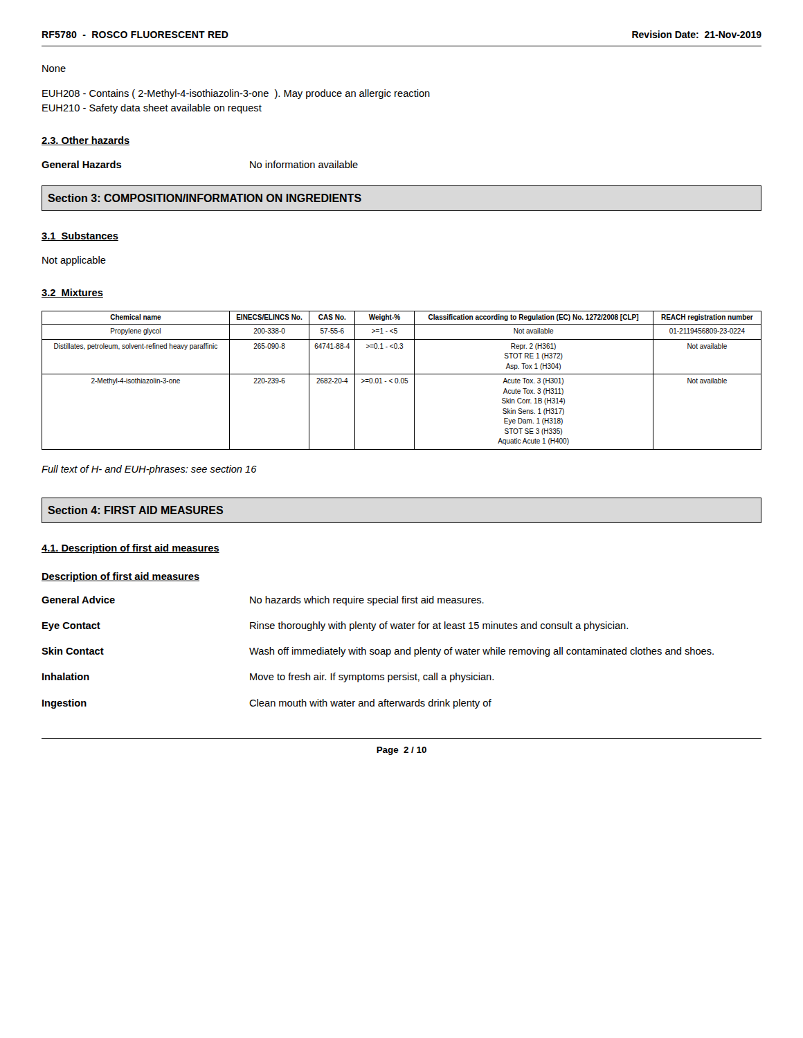RF5780 - ROSCO FLUORESCENT RED
Revision Date: 21-Nov-2019
None
EUH208 - Contains ( 2-Methyl-4-isothiazolin-3-one ). May produce an allergic reaction
EUH210 - Safety data sheet available on request
2.3. Other hazards
General Hazards
No information available
Section 3: COMPOSITION/INFORMATION ON INGREDIENTS
3.1 Substances
Not applicable
3.2 Mixtures
| Chemical name | EINECS/ELINCS No. | CAS No. | Weight-% | Classification according to Regulation (EC) No. 1272/2008 [CLP] | REACH registration number |
| --- | --- | --- | --- | --- | --- |
| Propylene glycol | 200-338-0 | 57-55-6 | >=1 - <5 | Not available | 01-2119456809-23-0224 |
| Distillates, petroleum, solvent-refined heavy paraffinic | 265-090-8 | 64741-88-4 | >=0.1 - <0.3 | Repr. 2 (H361) STOT RE 1 (H372) Asp. Tox 1 (H304) | Not available |
| 2-Methyl-4-isothiazolin-3-one | 220-239-6 | 2682-20-4 | >=0.01 - < 0.05 | Acute Tox. 3 (H301) Acute Tox. 3 (H311) Skin Corr. 1B (H314) Skin Sens. 1 (H317) Eye Dam. 1 (H318) STOT SE 3 (H335) Aquatic Acute 1 (H400) | Not available |
Full text of H- and EUH-phrases: see section 16
Section 4: FIRST AID MEASURES
4.1. Description of first aid measures
Description of first aid measures
General Advice
No hazards which require special first aid measures.
Eye Contact
Rinse thoroughly with plenty of water for at least 15 minutes and consult a physician.
Skin Contact
Wash off immediately with soap and plenty of water while removing all contaminated clothes and shoes.
Inhalation
Move to fresh air. If symptoms persist, call a physician.
Ingestion
Clean mouth with water and afterwards drink plenty of
Page 2 / 10